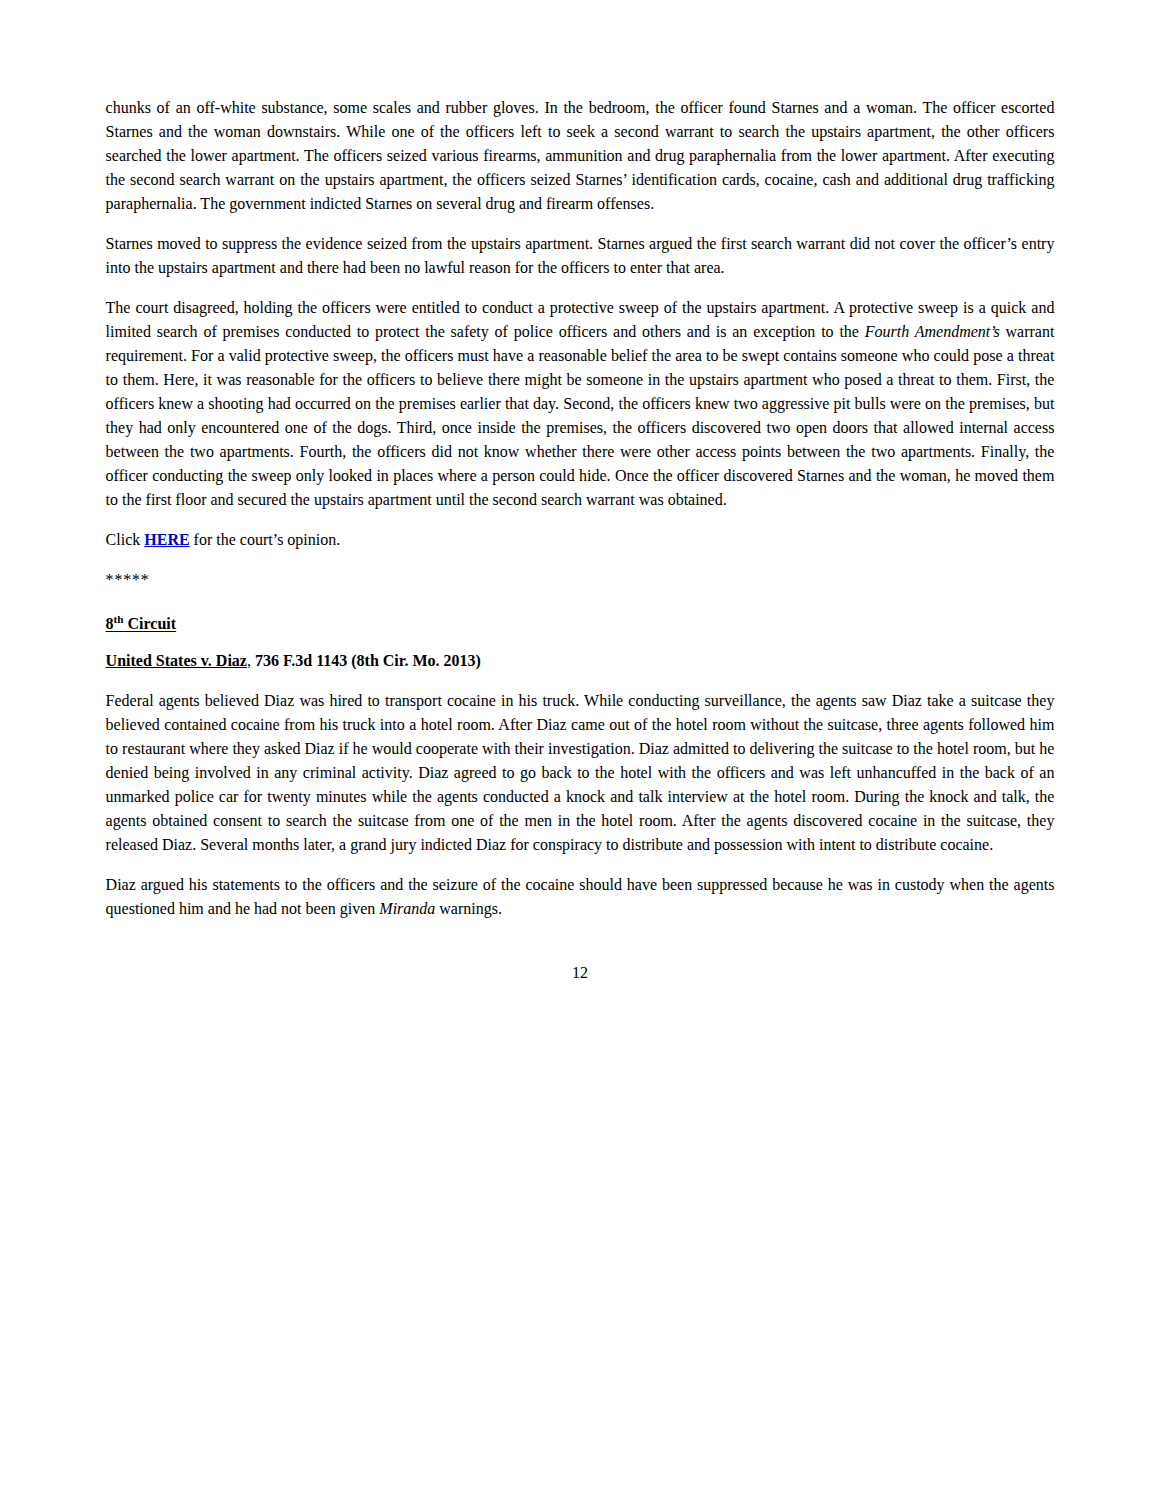chunks of an off-white substance, some scales and rubber gloves. In the bedroom, the officer found Starnes and a woman. The officer escorted Starnes and the woman downstairs. While one of the officers left to seek a second warrant to search the upstairs apartment, the other officers searched the lower apartment. The officers seized various firearms, ammunition and drug paraphernalia from the lower apartment. After executing the second search warrant on the upstairs apartment, the officers seized Starnes’ identification cards, cocaine, cash and additional drug trafficking paraphernalia. The government indicted Starnes on several drug and firearm offenses.
Starnes moved to suppress the evidence seized from the upstairs apartment. Starnes argued the first search warrant did not cover the officer’s entry into the upstairs apartment and there had been no lawful reason for the officers to enter that area.
The court disagreed, holding the officers were entitled to conduct a protective sweep of the upstairs apartment. A protective sweep is a quick and limited search of premises conducted to protect the safety of police officers and others and is an exception to the Fourth Amendment’s warrant requirement. For a valid protective sweep, the officers must have a reasonable belief the area to be swept contains someone who could pose a threat to them. Here, it was reasonable for the officers to believe there might be someone in the upstairs apartment who posed a threat to them. First, the officers knew a shooting had occurred on the premises earlier that day. Second, the officers knew two aggressive pit bulls were on the premises, but they had only encountered one of the dogs. Third, once inside the premises, the officers discovered two open doors that allowed internal access between the two apartments. Fourth, the officers did not know whether there were other access points between the two apartments. Finally, the officer conducting the sweep only looked in places where a person could hide. Once the officer discovered Starnes and the woman, he moved them to the first floor and secured the upstairs apartment until the second search warrant was obtained.
Click HERE for the court’s opinion.
*****
8th Circuit
United States v. Diaz, 736 F.3d 1143 (8th Cir. Mo. 2013)
Federal agents believed Diaz was hired to transport cocaine in his truck. While conducting surveillance, the agents saw Diaz take a suitcase they believed contained cocaine from his truck into a hotel room. After Diaz came out of the hotel room without the suitcase, three agents followed him to restaurant where they asked Diaz if he would cooperate with their investigation. Diaz admitted to delivering the suitcase to the hotel room, but he denied being involved in any criminal activity. Diaz agreed to go back to the hotel with the officers and was left unhancuffed in the back of an unmarked police car for twenty minutes while the agents conducted a knock and talk interview at the hotel room. During the knock and talk, the agents obtained consent to search the suitcase from one of the men in the hotel room. After the agents discovered cocaine in the suitcase, they released Diaz. Several months later, a grand jury indicted Diaz for conspiracy to distribute and possession with intent to distribute cocaine.
Diaz argued his statements to the officers and the seizure of the cocaine should have been suppressed because he was in custody when the agents questioned him and he had not been given Miranda warnings.
12